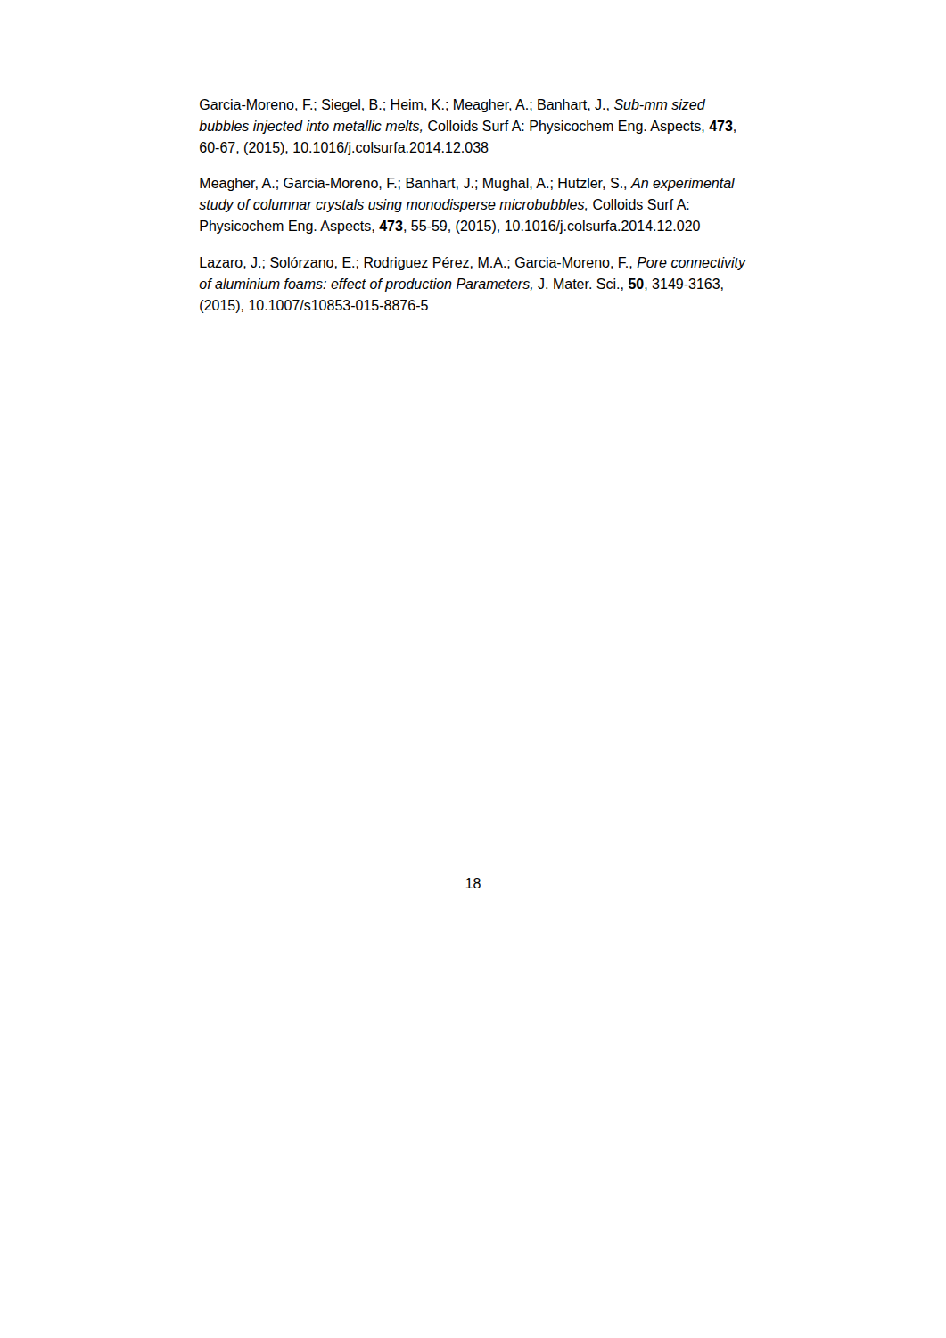Garcia-Moreno, F.; Siegel, B.; Heim, K.; Meagher, A.; Banhart, J., Sub-mm sized bubbles injected into metallic melts, Colloids Surf A: Physicochem Eng. Aspects, 473, 60-67, (2015), 10.1016/j.colsurfa.2014.12.038
Meagher, A.; Garcia-Moreno, F.; Banhart, J.; Mughal, A.; Hutzler, S., An experimental study of columnar crystals using monodisperse microbubbles, Colloids Surf A: Physicochem Eng. Aspects, 473, 55-59, (2015), 10.1016/j.colsurfa.2014.12.020
Lazaro, J.; Solórzano, E.; Rodriguez Pérez, M.A.; Garcia-Moreno, F., Pore connectivity of aluminium foams: effect of production Parameters, J. Mater. Sci., 50, 3149-3163, (2015), 10.1007/s10853-015-8876-5
18